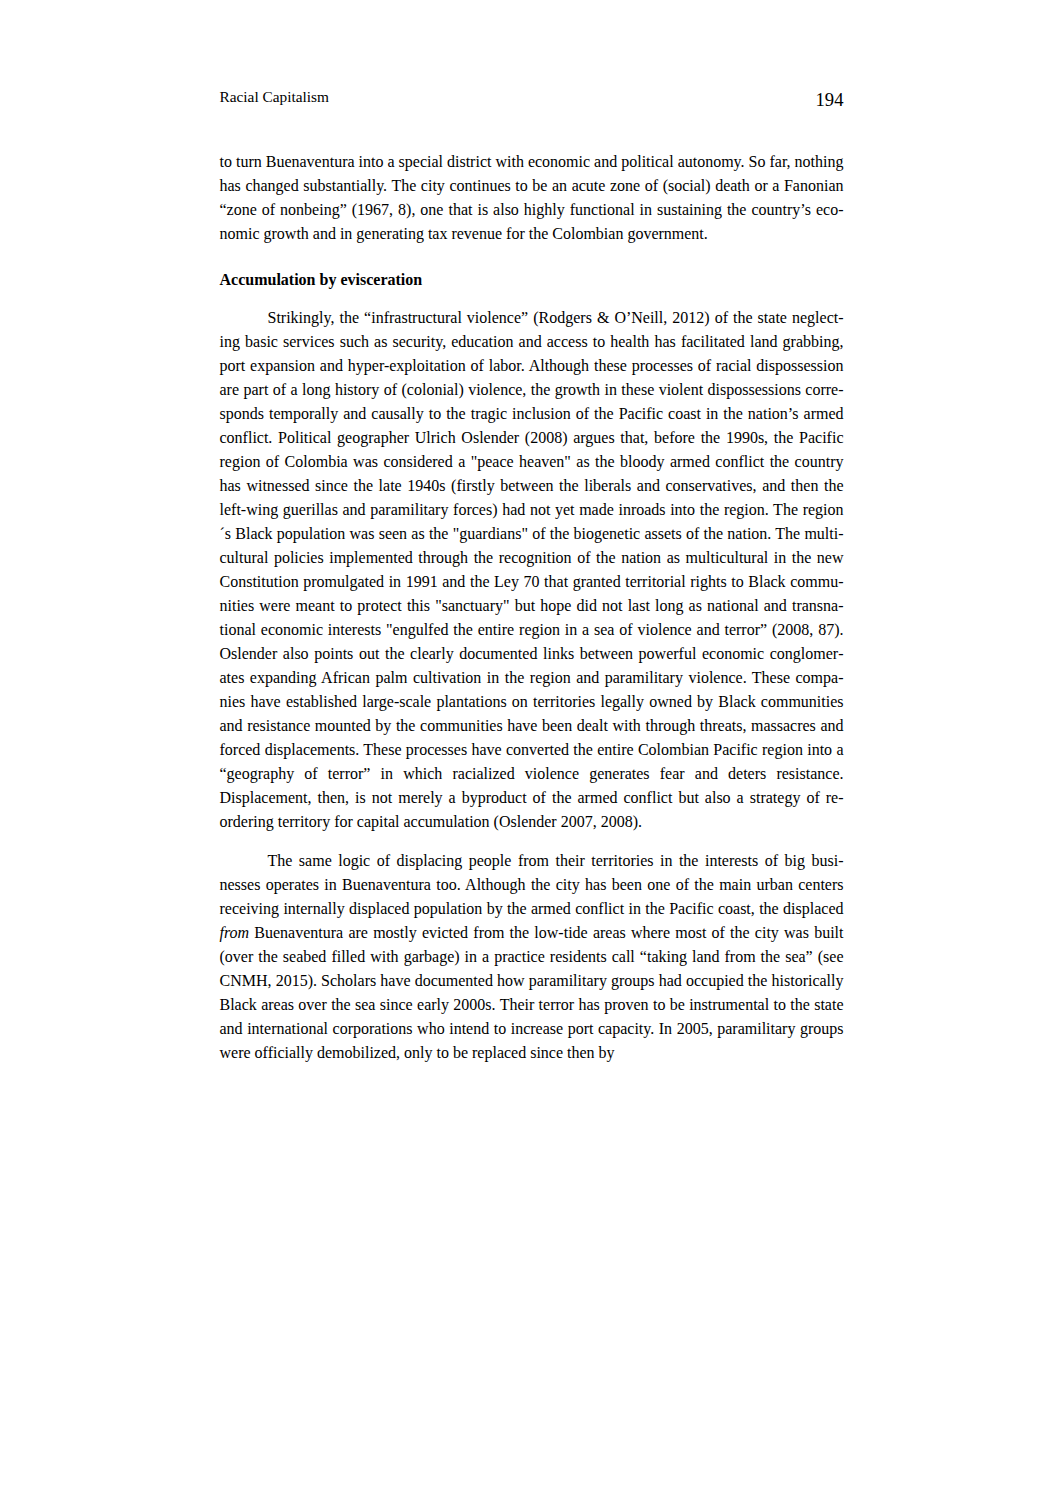Racial Capitalism 194
to turn Buenaventura into a special district with economic and political autonomy. So far, nothing has changed substantially. The city continues to be an acute zone of (social) death or a Fanonian “zone of nonbeing” (1967, 8), one that is also highly functional in sustaining the country’s economic growth and in generating tax revenue for the Colombian government.
Accumulation by evisceration
Strikingly, the “infrastructural violence” (Rodgers & O’Neill, 2012) of the state neglecting basic services such as security, education and access to health has facilitated land grabbing, port expansion and hyper-exploitation of labor. Although these processes of racial dispossession are part of a long history of (colonial) violence, the growth in these violent dispossessions corresponds temporally and causally to the tragic inclusion of the Pacific coast in the nation’s armed conflict. Political geographer Ulrich Oslender (2008) argues that, before the 1990s, the Pacific region of Colombia was considered a "peace heaven" as the bloody armed conflict the country has witnessed since the late 1940s (firstly between the liberals and conservatives, and then the left-wing guerillas and paramilitary forces) had not yet made inroads into the region. The region´s Black population was seen as the "guardians" of the biogenetic assets of the nation. The multicultural policies implemented through the recognition of the nation as multicultural in the new Constitution promulgated in 1991 and the Ley 70 that granted territorial rights to Black communities were meant to protect this "sanctuary" but hope did not last long as national and transnational economic interests "engulfed the entire region in a sea of violence and terror” (2008, 87). Oslender also points out the clearly documented links between powerful economic conglomerates expanding African palm cultivation in the region and paramilitary violence. These companies have established large-scale plantations on territories legally owned by Black communities and resistance mounted by the communities have been dealt with through threats, massacres and forced displacements. These processes have converted the entire Colombian Pacific region into a “geography of terror” in which racialized violence generates fear and deters resistance. Displacement, then, is not merely a byproduct of the armed conflict but also a strategy of reordering territory for capital accumulation (Oslender 2007, 2008).
The same logic of displacing people from their territories in the interests of big businesses operates in Buenaventura too. Although the city has been one of the main urban centers receiving internally displaced population by the armed conflict in the Pacific coast, the displaced from Buenaventura are mostly evicted from the low-tide areas where most of the city was built (over the seabed filled with garbage) in a practice residents call “taking land from the sea” (see CNMH, 2015). Scholars have documented how paramilitary groups had occupied the historically Black areas over the sea since early 2000s. Their terror has proven to be instrumental to the state and international corporations who intend to increase port capacity. In 2005, paramilitary groups were officially demobilized, only to be replaced since then by